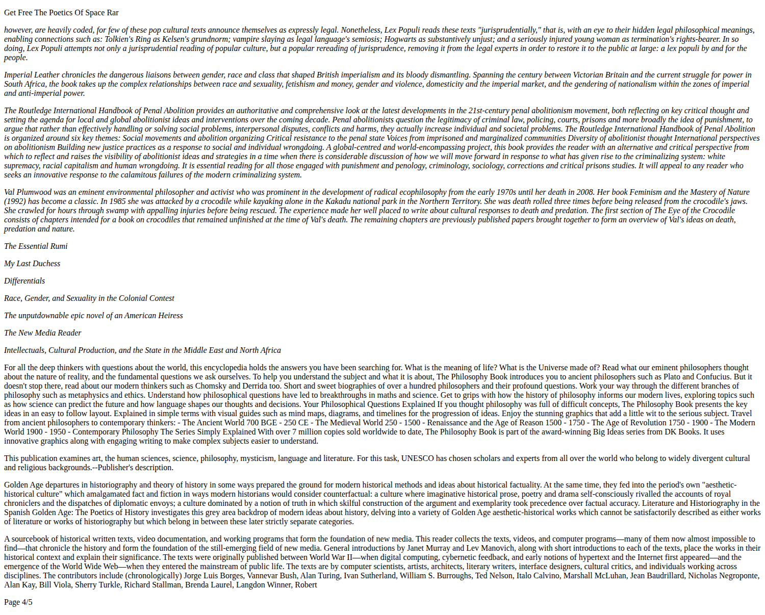Get Free The Poetics Of Space Rar
however, are heavily coded, for few of these pop cultural texts announce themselves as expressly legal. Nonetheless, Lex Populi reads these texts "jurisprudentially," that is, with an eye to their hidden legal philosophical meanings, enabling connections such as: Tolkien's Ring as Kelsen's grundnorm; vampire slaying as legal language's semiosis; Hogwarts as substantively unjust; and a seriously injured young woman as termination's rights-bearer. In so doing, Lex Populi attempts not only a jurisprudential reading of popular culture, but a popular rereading of jurisprudence, removing it from the legal experts in order to restore it to the public at large: a lex populi by and for the people.
Imperial Leather chronicles the dangerous liaisons between gender, race and class that shaped British imperialism and its bloody dismantling. Spanning the century between Victorian Britain and the current struggle for power in South Africa, the book takes up the complex relationships between race and sexuality, fetishism and money, gender and violence, domesticity and the imperial market, and the gendering of nationalism within the zones of imperial and anti-imperial power.
The Routledge International Handbook of Penal Abolition provides an authoritative and comprehensive look at the latest developments in the 21st-century penal abolitionism movement, both reflecting on key critical thought and setting the agenda for local and global abolitionist ideas and interventions over the coming decade. Penal abolitionists question the legitimacy of criminal law, policing, courts, prisons and more broadly the idea of punishment, to argue that rather than effectively handling or solving social problems, interpersonal disputes, conflicts and harms, they actually increase individual and societal problems. The Routledge International Handbook of Penal Abolition is organized around six key themes: Social movements and abolition organizing Critical resistance to the penal state Voices from imprisoned and marginalized communities Diversity of abolitionist thought International perspectives on abolitionism Building new justice practices as a response to social and individual wrongdoing. A global-centred and world-encompassing project, this book provides the reader with an alternative and critical perspective from which to reflect and raises the visibility of abolitionist ideas and strategies in a time when there is considerable discussion of how we will move forward in response to what has given rise to the criminalizing system: white supremacy, racial capitalism and human wrongdoing. It is essential reading for all those engaged with punishment and penology, criminology, sociology, corrections and critical prisons studies. It will appeal to any reader who seeks an innovative response to the calamitous failures of the modern criminalizing system.
Val Plumwood was an eminent environmental philosopher and activist who was prominent in the development of radical ecophilosophy from the early 1970s until her death in 2008. Her book Feminism and the Mastery of Nature (1992) has become a classic. In 1985 she was attacked by a crocodile while kayaking alone in the Kakadu national park in the Northern Territory. She was death rolled three times before being released from the crocodile's jaws. She crawled for hours through swamp with appalling injuries before being rescued. The experience made her well placed to write about cultural responses to death and predation. The first section of The Eye of the Crocodile consists of chapters intended for a book on crocodiles that remained unfinished at the time of Val's death. The remaining chapters are previously published papers brought together to form an overview of Val's ideas on death, predation and nature.
The Essential Rumi
My Last Duchess
Differentials
Race, Gender, and Sexuality in the Colonial Contest
The unputdownable epic novel of an American Heiress
The New Media Reader
Intellectuals, Cultural Production, and the State in the Middle East and North Africa
For all the deep thinkers with questions about the world, this encyclopedia holds the answers you have been searching for. What is the meaning of life? What is the Universe made of? Read what our eminent philosophers thought about the nature of reality, and the fundamental questions we ask ourselves. To help you understand the subject and what it is about, The Philosophy Book introduces you to ancient philosophers such as Plato and Confucius. But it doesn't stop there, read about our modern thinkers such as Chomsky and Derrida too. Short and sweet biographies of over a hundred philosophers and their profound questions. Work your way through the different branches of philosophy such as metaphysics and ethics. Understand how philosophical questions have led to breakthroughs in maths and science. Get to grips with how the history of philosophy informs our modern lives, exploring topics such as how science can predict the future and how language shapes our thoughts and decisions. Your Philosophical Questions Explained If you thought philosophy was full of difficult concepts, The Philosophy Book presents the key ideas in an easy to follow layout. Explained in simple terms with visual guides such as mind maps, diagrams, and timelines for the progression of ideas. Enjoy the stunning graphics that add a little wit to the serious subject. Travel from ancient philosophers to contemporary thinkers: - The Ancient World 700 BGE - 250 CE - The Medieval World 250 - 1500 - Renaissance and the Age of Reason 1500 - 1750 - The Age of Revolution 1750 - 1900 - The Modern World 1900 - 1950 - Contemporary Philosophy The Series Simply Explained With over 7 million copies sold worldwide to date, The Philosophy Book is part of the award-winning Big Ideas series from DK Books. It uses innovative graphics along with engaging writing to make complex subjects easier to understand.
This publication examines art, the human sciences, science, philosophy, mysticism, language and literature. For this task, UNESCO has chosen scholars and experts from all over the world who belong to widely divergent cultural and religious backgrounds.--Publisher's description.
Golden Age departures in historiography and theory of history in some ways prepared the ground for modern historical methods and ideas about historical factuality. At the same time, they fed into the period's own "aesthetic-historical culture" which amalgamated fact and fiction in ways modern historians would consider counterfactual: a culture where imaginative historical prose, poetry and drama self-consciously rivalled the accounts of royal chroniclers and the dispatches of diplomatic envoys; a culture dominated by a notion of truth in which skilful construction of the argument and exemplarity took precedence over factual accuracy. Literature and Historiography in the Spanish Golden Age: The Poetics of History investigates this grey area backdrop of modern ideas about history, delving into a variety of Golden Age aesthetic-historical works which cannot be satisfactorily described as either works of literature or works of historiography but which belong in between these later strictly separate categories.
A sourcebook of historical written texts, video documentation, and working programs that form the foundation of new media. This reader collects the texts, videos, and computer programs—many of them now almost impossible to find—that chronicle the history and form the foundation of the still-emerging field of new media. General introductions by Janet Murray and Lev Manovich, along with short introductions to each of the texts, place the works in their historical context and explain their significance. The texts were originally published between World War II—when digital computing, cybernetic feedback, and early notions of hypertext and the Internet first appeared—and the emergence of the World Wide Web—when they entered the mainstream of public life. The texts are by computer scientists, artists, architects, literary writers, interface designers, cultural critics, and individuals working across disciplines. The contributors include (chronologically) Jorge Luis Borges, Vannevar Bush, Alan Turing, Ivan Sutherland, William S. Burroughs, Ted Nelson, Italo Calvino, Marshall McLuhan, Jean Baudrillard, Nicholas Negroponte, Alan Kay, Bill Viola, Sherry Turkle, Richard Stallman, Brenda Laurel, Langdon Winner, Robert
Page 4/5